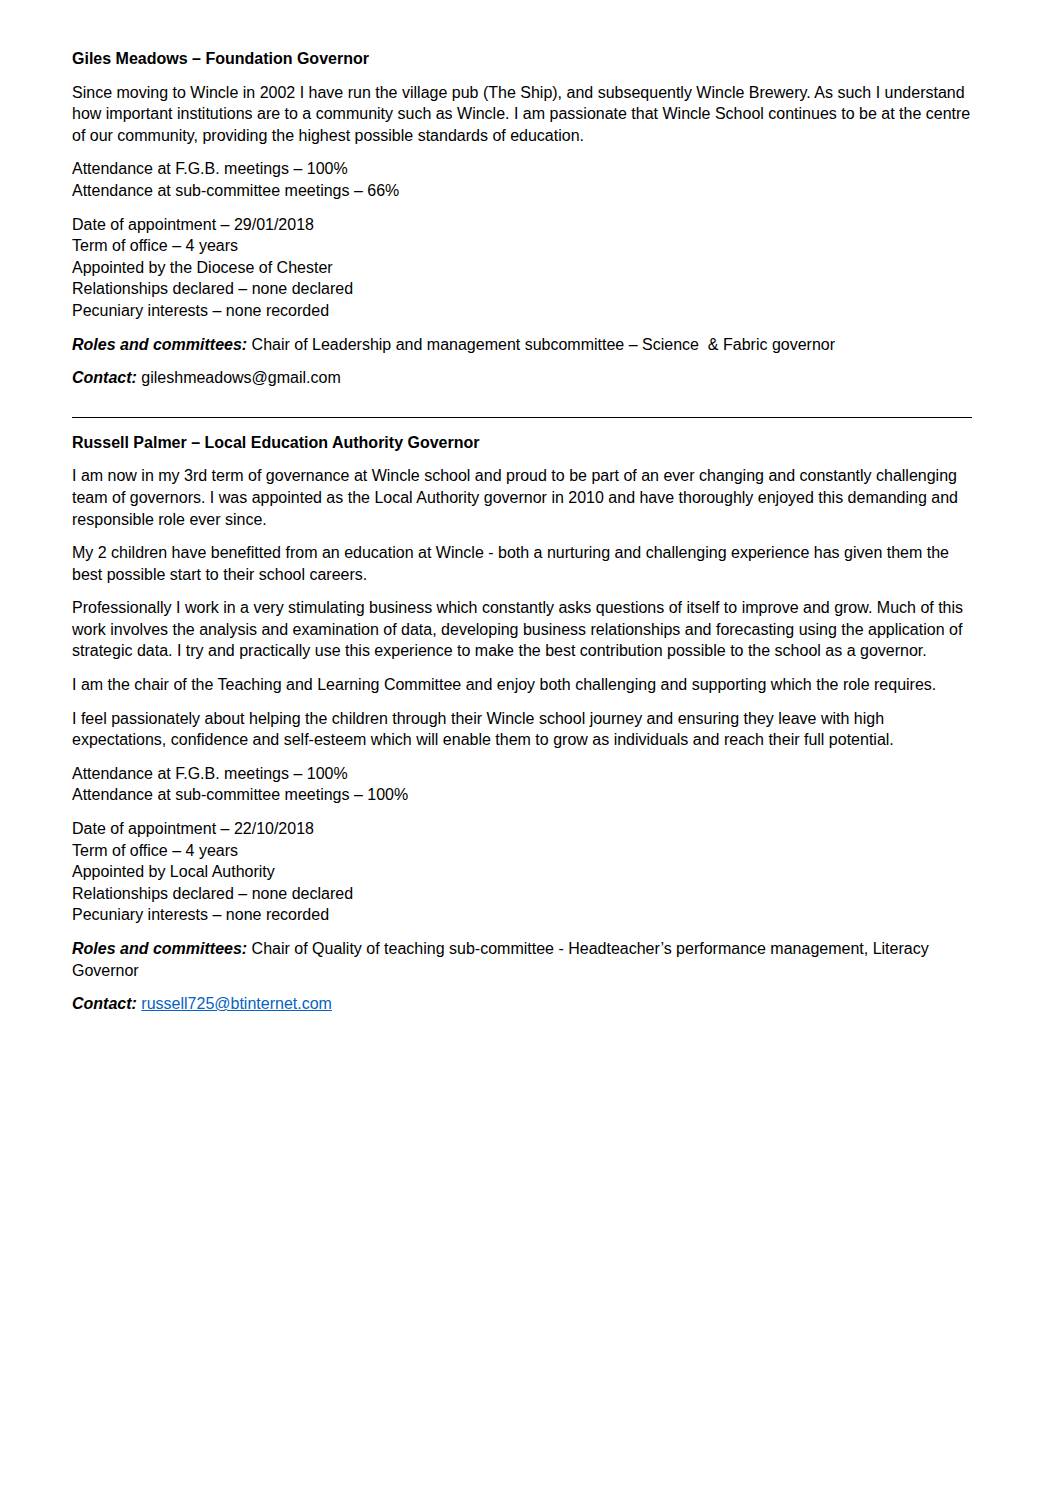Giles Meadows – Foundation Governor
Since moving to Wincle in 2002 I have run the village pub (The Ship), and subsequently Wincle Brewery. As such I understand how important institutions are to a community such as Wincle. I am passionate that Wincle School continues to be at the centre of our community, providing the highest possible standards of education.
Attendance at F.G.B. meetings – 100%
Attendance at sub-committee meetings – 66%
Date of appointment – 29/01/2018
Term of office – 4 years
Appointed by the Diocese of Chester
Relationships declared – none declared
Pecuniary interests – none recorded
Roles and committees: Chair of Leadership and management subcommittee – Science & Fabric governor
Contact: gileshmeadows@gmail.com
Russell Palmer – Local Education Authority Governor
I am now in my 3rd term of governance at Wincle school and proud to be part of an ever changing and constantly challenging team of governors. I was appointed as the Local Authority governor in 2010 and have thoroughly enjoyed this demanding and responsible role ever since.
My 2 children have benefitted from an education at Wincle - both a nurturing and challenging experience has given them the best possible start to their school careers.
Professionally I work in a very stimulating business which constantly asks questions of itself to improve and grow. Much of this work involves the analysis and examination of data, developing business relationships and forecasting using the application of strategic data. I try and practically use this experience to make the best contribution possible to the school as a governor.
I am the chair of the Teaching and Learning Committee and enjoy both challenging and supporting which the role requires.
I feel passionately about helping the children through their Wincle school journey and ensuring they leave with high expectations, confidence and self-esteem which will enable them to grow as individuals and reach their full potential.
Attendance at F.G.B. meetings – 100%
Attendance at sub-committee meetings – 100%
Date of appointment – 22/10/2018
Term of office – 4 years
Appointed by Local Authority
Relationships declared – none declared
Pecuniary interests – none recorded
Roles and committees: Chair of Quality of teaching sub-committee - Headteacher’s performance management, Literacy Governor
Contact: russell725@btinternet.com